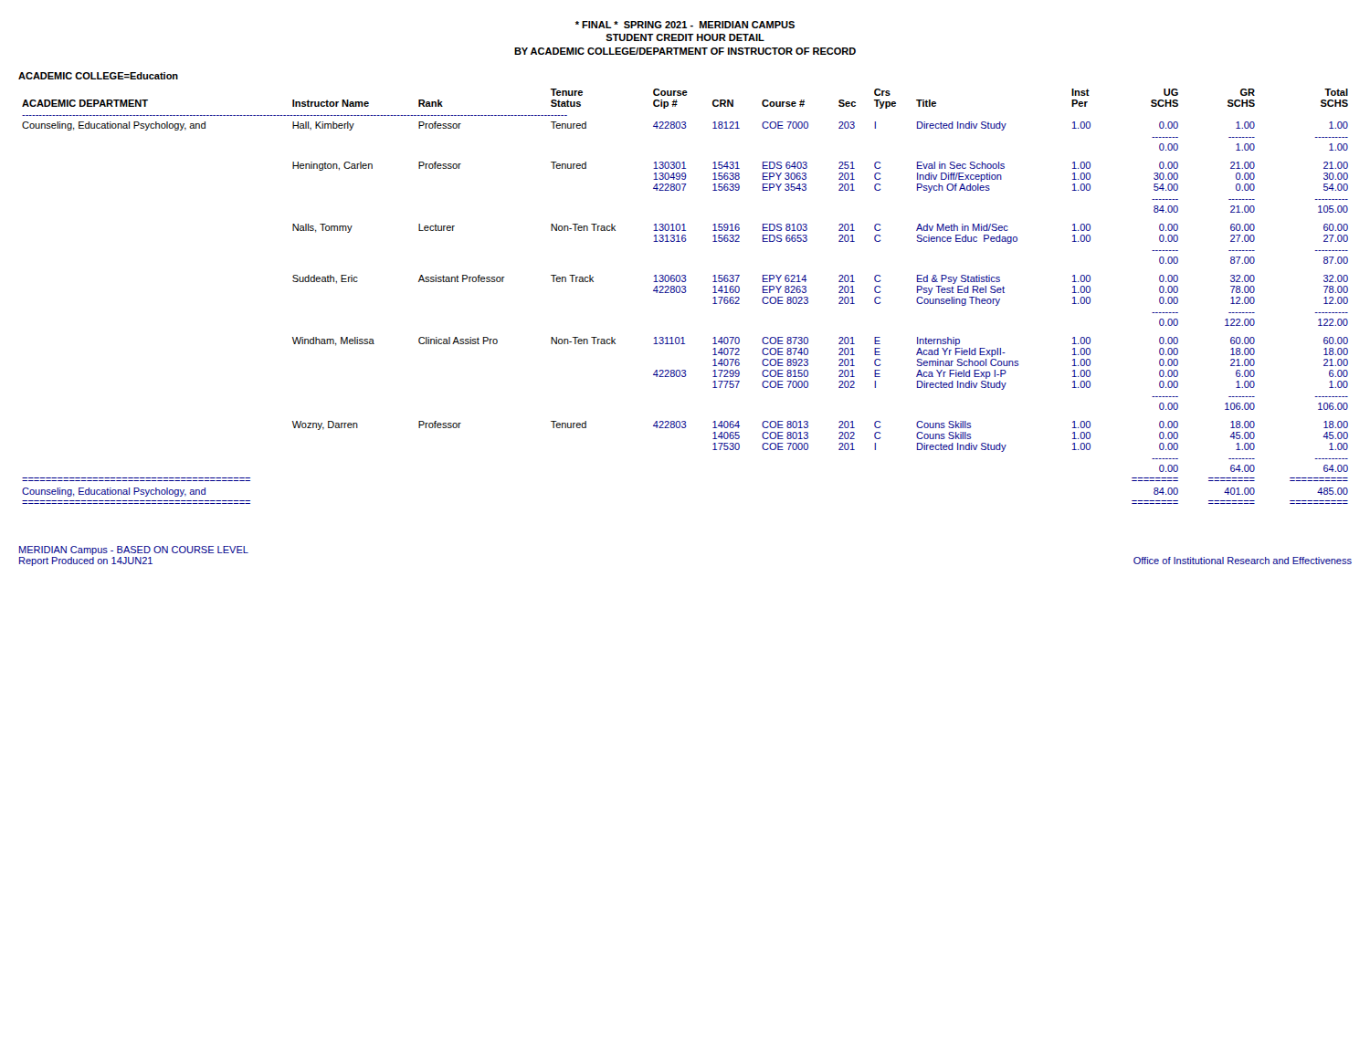* FINAL * SPRING 2021 - MERIDIAN CAMPUS
STUDENT CREDIT HOUR DETAIL
BY ACADEMIC COLLEGE/DEPARTMENT OF INSTRUCTOR OF RECORD
ACADEMIC COLLEGE=Education
| | | | Tenure | Course | | | | Crs | | Inst | UG | GR | Total |
| --- | --- | --- | --- | --- | --- | --- | --- | --- | --- | --- | --- | --- | --- |
| ACADEMIC DEPARTMENT | Instructor Name | Rank | Status | Cip # | CRN | Course # | Sec | Type | Title | Per | SCHS | SCHS | SCHS |
| ------------------------------------------------------------------------------------------------------------------------------------------------------------------- |
| Counseling, Educational Psychology, and | Hall, Kimberly | Professor | Tenured | 422803 | 18121 | COE 7000 | 203 | I | Directed Indiv Study | 1.00 | 0.00 | 1.00 | 1.00 |
| | -------- | -------- | ---------- |
| | 0.00 | 1.00 | 1.00 |
| | Henington, Carlen | Professor | Tenured | 130301 | 15431 | EDS 6403 | 251 | C | Eval in Sec Schools | 1.00 | 0.00 | 21.00 | 21.00 |
| | | | | 130499 | 15638 | EPY 3063 | 201 | C | Indiv Diff/Exception | 1.00 | 30.00 | 0.00 | 30.00 |
| | | | | 422807 | 15639 | EPY 3543 | 201 | C | Psych Of Adoles | 1.00 | 54.00 | 0.00 | 54.00 |
| | -------- | -------- | ---------- |
| | 84.00 | 21.00 | 105.00 |
| | Nalls, Tommy | Lecturer | Non-Ten Track | 130101 | 15916 | EDS 8103 | 201 | C | Adv Meth in Mid/Sec | 1.00 | 0.00 | 60.00 | 60.00 |
| | | | | 131316 | 15632 | EDS 6653 | 201 | C | Science Educ Pedago | 1.00 | 0.00 | 27.00 | 27.00 |
| | -------- | -------- | ---------- |
| | 0.00 | 87.00 | 87.00 |
| | Suddeath, Eric | Assistant Professor | Ten Track | 130603 | 15637 | EPY 6214 | 201 | C | Ed & Psy Statistics | 1.00 | 0.00 | 32.00 | 32.00 |
| | | | | 422803 | 14160 | EPY 8263 | 201 | C | Psy Test Ed Rel Set | 1.00 | 0.00 | 78.00 | 78.00 |
| | | | | | 17662 | COE 8023 | 201 | C | Counseling Theory | 1.00 | 0.00 | 12.00 | 12.00 |
| | -------- | -------- | ---------- |
| | 0.00 | 122.00 | 122.00 |
| | Windham, Melissa | Clinical Assist Pro | Non-Ten Track | 131101 | 14070 | COE 8730 | 201 | E | Internship | 1.00 | 0.00 | 60.00 | 60.00 |
| | | | | | 14072 | COE 8740 | 201 | E | Acad Yr Field ExpII- | 1.00 | 0.00 | 18.00 | 18.00 |
| | | | | | 14076 | COE 8923 | 201 | C | Seminar School Couns | 1.00 | 0.00 | 21.00 | 21.00 |
| | | | | 422803 | 17299 | COE 8150 | 201 | E | Aca Yr Field Exp I-P | 1.00 | 0.00 | 6.00 | 6.00 |
| | | | | | 17757 | COE 7000 | 202 | I | Directed Indiv Study | 1.00 | 0.00 | 1.00 | 1.00 |
| | -------- | -------- | ---------- |
| | 0.00 | 106.00 | 106.00 |
| | Wozny, Darren | Professor | Tenured | 422803 | 14064 | COE 8013 | 201 | C | Couns Skills | 1.00 | 0.00 | 18.00 | 18.00 |
| | | | | | 14065 | COE 8013 | 202 | C | Couns Skills | 1.00 | 0.00 | 45.00 | 45.00 |
| | | | | | 17530 | COE 7000 | 201 | I | Directed Indiv Study | 1.00 | 0.00 | 1.00 | 1.00 |
| | -------- | -------- | ---------- |
| | 0.00 | 64.00 | 64.00 |
| ======================================= | ======== | ======== | ========== |
| Counseling, Educational Psychology, and | 84.00 | 401.00 | 485.00 |
| ======================================= | ======== | ======== | ========== |
MERIDIAN Campus - BASED ON COURSE LEVEL
Report Produced on 14JUN21
Office of Institutional Research and Effectiveness